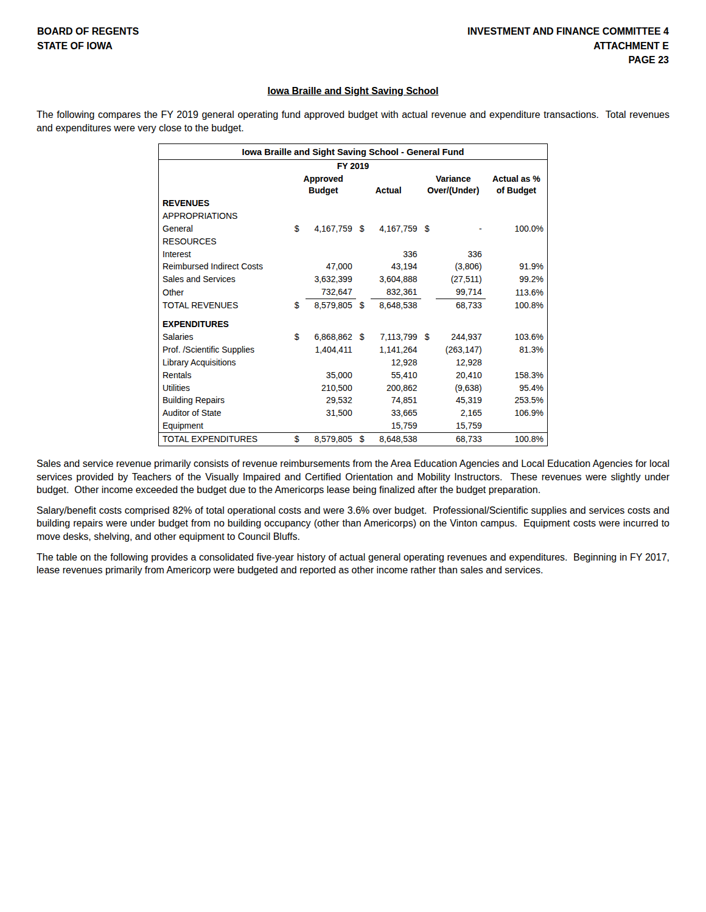| BOARD OF REGENTS | INVESTMENT AND FINANCE COMMITTEE 4 |
| STATE OF IOWA | ATTACHMENT E |
| | PAGE 23 |
Iowa Braille and Sight Saving School
The following compares the FY 2019 general operating fund approved budget with actual revenue and expenditure transactions. Total revenues and expenditures were very close to the budget.
Iowa Braille and Sight Saving School - General Fund
| FY 2019 |
| | Approved Budget | Actual | Variance Over/(Under) | Actual as % of Budget |
| REVENUES | |
| APPROPRIATIONS | |
| General | $ | 4,167,759 | $ | 4,167,759 | $ | - | | 100.0% |
| RESOURCES | |
| Interest | | | | 336 | | 336 | | |
| Reimbursed Indirect Costs | | 47,000 | | 43,194 | | (3,806) | | 91.9% |
| Sales and Services | | 3,632,399 | | 3,604,888 | | (27,511) | | 99.2% |
| Other | | 732,647 | | 832,361 | | 99,714 | | 113.6% |
| TOTAL REVENUES | $ | 8,579,805 | $ | 8,648,538 | | 68,733 | | 100.8% |
| EXPENDITURES | |
| Salaries | $ | 6,868,862 | $ | 7,113,799 | $ | 244,937 | | 103.6% |
| Prof. /Scientific Supplies | | 1,404,411 | | 1,141,264 | | (263,147) | | 81.3% |
| Library Acquisitions | | | | 12,928 | | 12,928 | | |
| Rentals | | 35,000 | | 55,410 | | 20,410 | | 158.3% |
| Utilities | | 210,500 | | 200,862 | | (9,638) | | 95.4% |
| Building Repairs | | 29,532 | | 74,851 | | 45,319 | | 253.5% |
| Auditor of State | | 31,500 | | 33,665 | | 2,165 | | 106.9% |
| Equipment | | | | 15,759 | | 15,759 | | |
| TOTAL EXPENDITURES | $ | 8,579,805 | $ | 8,648,538 | | 68,733 | | 100.8% |
Sales and service revenue primarily consists of revenue reimbursements from the Area Education Agencies and Local Education Agencies for local services provided by Teachers of the Visually Impaired and Certified Orientation and Mobility Instructors. These revenues were slightly under budget. Other income exceeded the budget due to the Americorps lease being finalized after the budget preparation.
Salary/benefit costs comprised 82% of total operational costs and were 3.6% over budget. Professional/Scientific supplies and services costs and building repairs were under budget from no building occupancy (other than Americorps) on the Vinton campus. Equipment costs were incurred to move desks, shelving, and other equipment to Council Bluffs.
The table on the following provides a consolidated five-year history of actual general operating revenues and expenditures. Beginning in FY 2017, lease revenues primarily from Americorp were budgeted and reported as other income rather than sales and services.